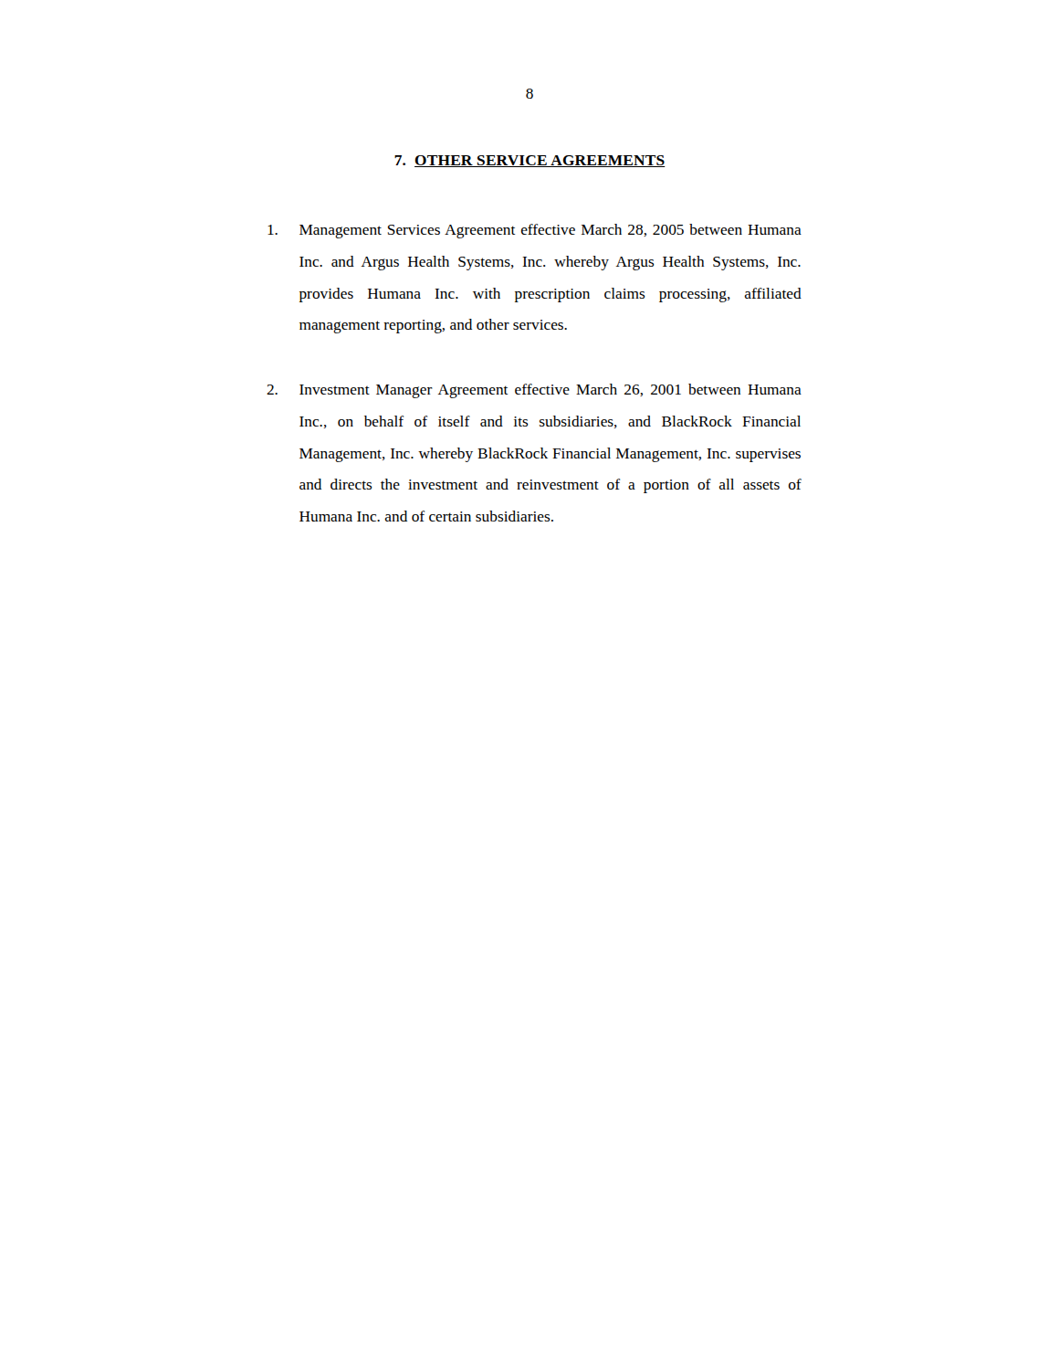8
7. OTHER SERVICE AGREEMENTS
1. Management Services Agreement effective March 28, 2005 between Humana Inc. and Argus Health Systems, Inc. whereby Argus Health Systems, Inc. provides Humana Inc. with prescription claims processing, affiliated management reporting, and other services.
2. Investment Manager Agreement effective March 26, 2001 between Humana Inc., on behalf of itself and its subsidiaries, and BlackRock Financial Management, Inc. whereby BlackRock Financial Management, Inc. supervises and directs the investment and reinvestment of a portion of all assets of Humana Inc. and of certain subsidiaries.